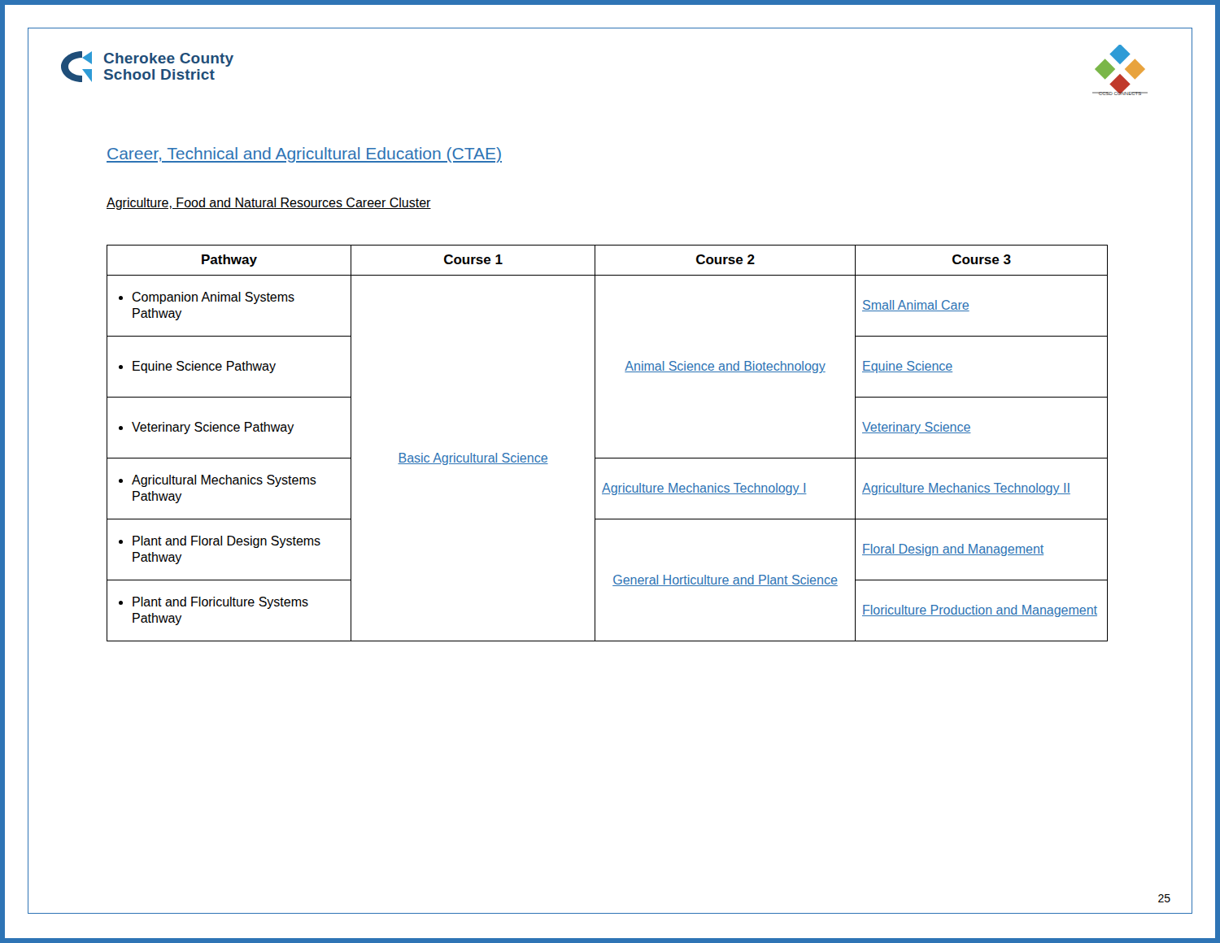Cherokee County
School District
CCSD CONNECTS
Career, Technical and Agricultural Education (CTAE)
Agriculture, Food and Natural Resources Career Cluster
| Pathway | Course 1 | Course 2 | Course 3 |
| --- | --- | --- | --- |
| Companion Animal Systems Pathway | Basic Agricultural Science | Animal Science and Biotechnology | Small Animal Care |
| Equine Science Pathway | Equine Science |
| Veterinary Science Pathway | Veterinary Science |
| Agricultural Mechanics Systems Pathway | Agriculture Mechanics Technology I | Agriculture Mechanics Technology II |
| Plant and Floral Design Systems Pathway | General Horticulture and Plant Science | Floral Design and Management |
| Plant and Floriculture Systems Pathway | Floriculture Production and Management |
25